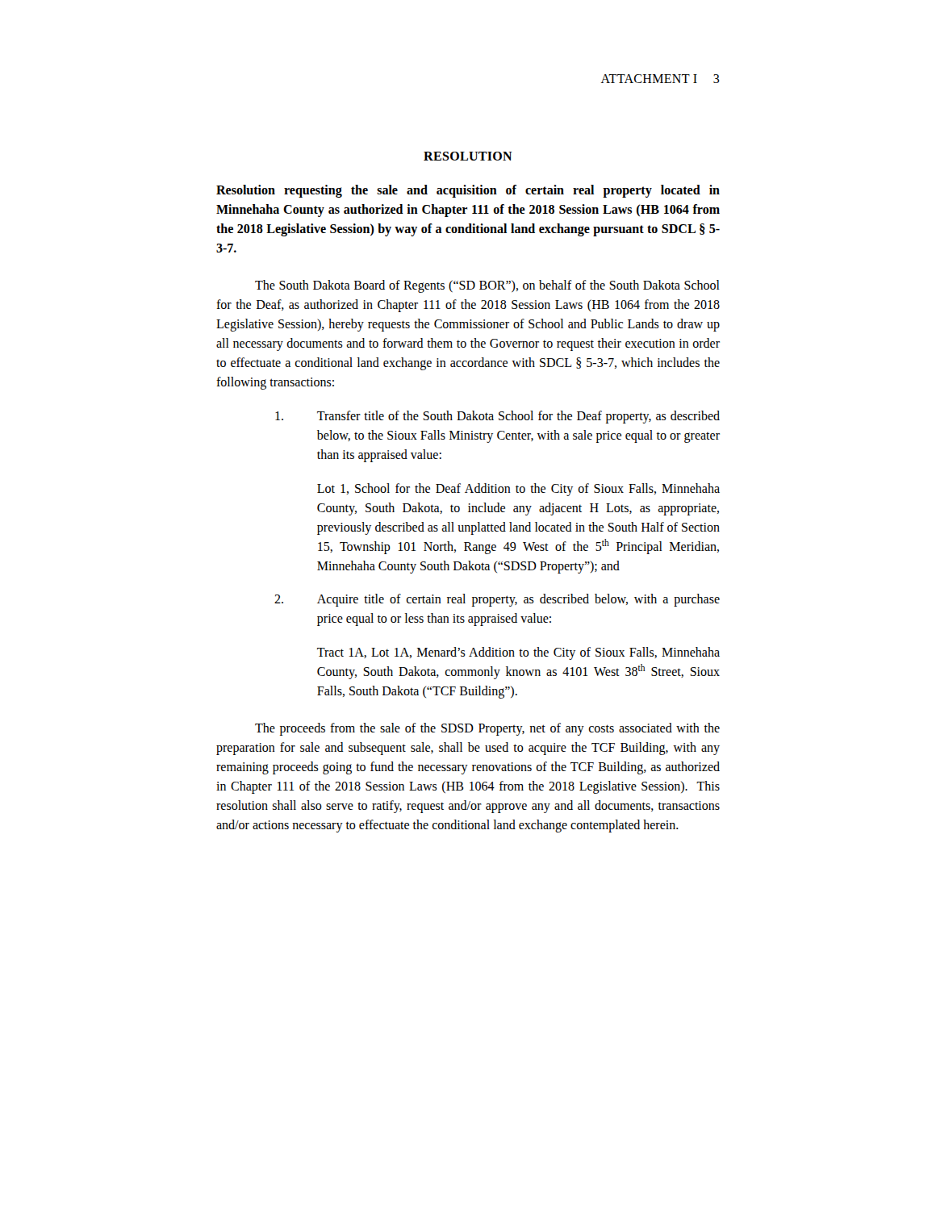ATTACHMENT I3
RESOLUTION
Resolution requesting the sale and acquisition of certain real property located in Minnehaha County as authorized in Chapter 111 of the 2018 Session Laws (HB 1064 from the 2018 Legislative Session) by way of a conditional land exchange pursuant to SDCL § 5-3-7.
The South Dakota Board of Regents (“SD BOR”), on behalf of the South Dakota School for the Deaf, as authorized in Chapter 111 of the 2018 Session Laws (HB 1064 from the 2018 Legislative Session), hereby requests the Commissioner of School and Public Lands to draw up all necessary documents and to forward them to the Governor to request their execution in order to effectuate a conditional land exchange in accordance with SDCL § 5-3-7, which includes the following transactions:
Transfer title of the South Dakota School for the Deaf property, as described below, to the Sioux Falls Ministry Center, with a sale price equal to or greater than its appraised value:
Lot 1, School for the Deaf Addition to the City of Sioux Falls, Minnehaha County, South Dakota, to include any adjacent H Lots, as appropriate, previously described as all unplatted land located in the South Half of Section 15, Township 101 North, Range 49 West of the 5th Principal Meridian, Minnehaha County South Dakota (“SDSD Property”); and
Acquire title of certain real property, as described below, with a purchase price equal to or less than its appraised value:
Tract 1A, Lot 1A, Menard’s Addition to the City of Sioux Falls, Minnehaha County, South Dakota, commonly known as 4101 West 38th Street, Sioux Falls, South Dakota (“TCF Building”).
The proceeds from the sale of the SDSD Property, net of any costs associated with the preparation for sale and subsequent sale, shall be used to acquire the TCF Building, with any remaining proceeds going to fund the necessary renovations of the TCF Building, as authorized in Chapter 111 of the 2018 Session Laws (HB 1064 from the 2018 Legislative Session). This resolution shall also serve to ratify, request and/or approve any and all documents, transactions and/or actions necessary to effectuate the conditional land exchange contemplated herein.